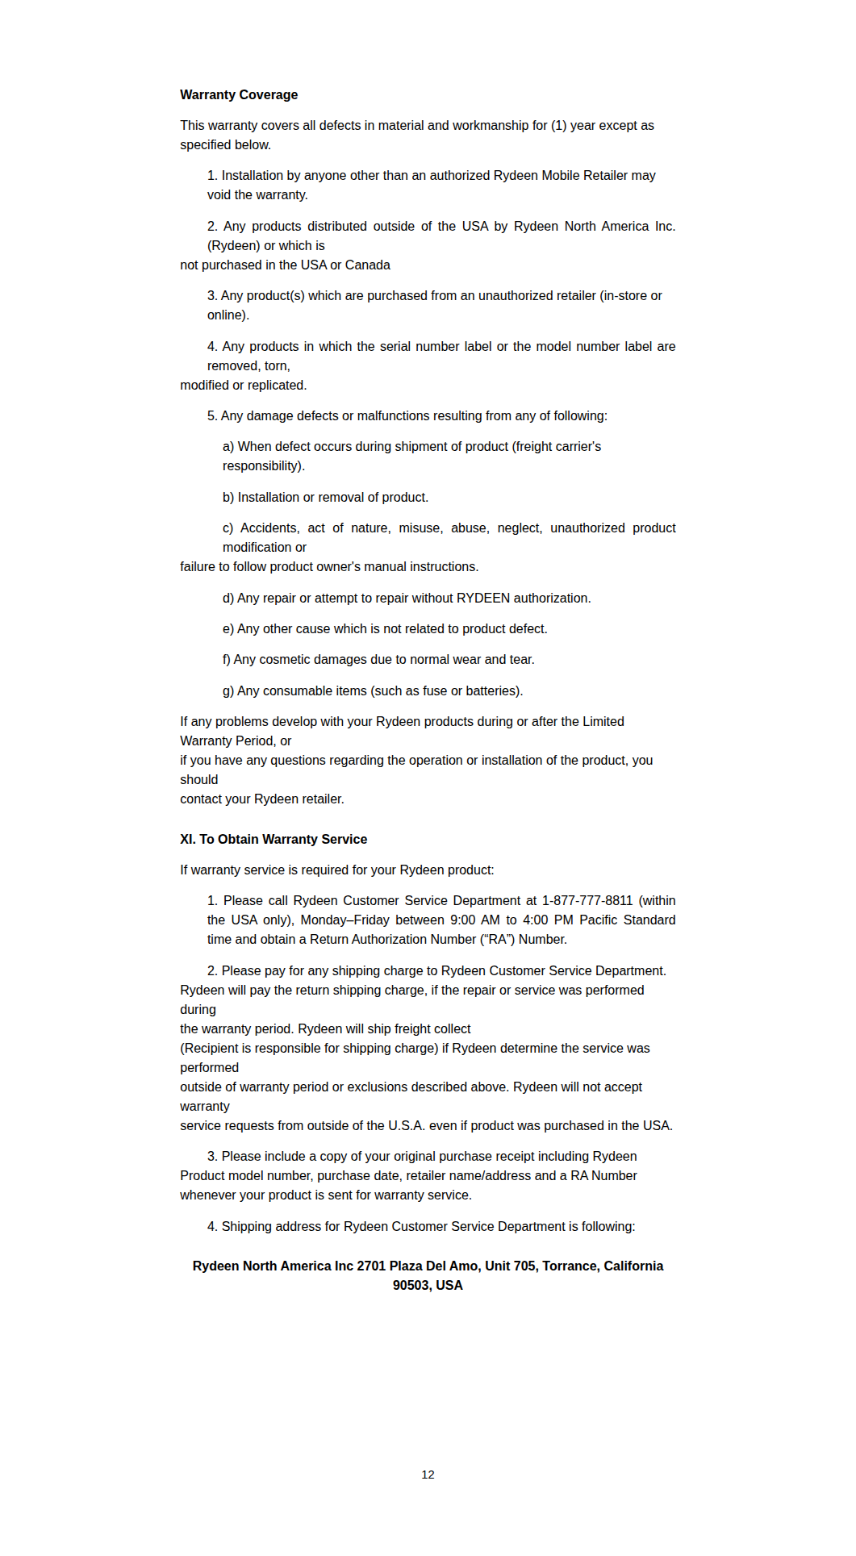Warranty Coverage
This warranty covers all defects in material and workmanship for (1) year except as specified below.
1. Installation by anyone other than an authorized Rydeen Mobile Retailer may void the warranty.
2. Any products distributed outside of the USA by Rydeen North America Inc. (Rydeen) or which is
not purchased in the USA or Canada
3. Any product(s) which are purchased from an unauthorized retailer (in-store or online).
4. Any products in which the serial number label or the model number label are removed, torn,
modified or replicated.
5. Any damage defects or malfunctions resulting from any of following:
a) When defect occurs during shipment of product (freight carrier's responsibility).
b) Installation or removal of product.
c) Accidents, act of nature, misuse, abuse, neglect, unauthorized product modification or
failure to follow product owner's manual instructions.
d) Any repair or attempt to repair without RYDEEN authorization.
e) Any other cause which is not related to product defect.
f) Any cosmetic damages due to normal wear and tear.
g) Any consumable items (such as fuse or batteries).
If any problems develop with your Rydeen products during or after the Limited Warranty Period, or
if you have any questions regarding the operation or installation of the product, you should
contact your Rydeen retailer.
XI. To Obtain Warranty Service
If warranty service is required for your Rydeen product:
1. Please call Rydeen Customer Service Department at 1-877-777-8811 (within the USA only), Monday–Friday between 9:00 AM to 4:00 PM Pacific Standard time and obtain a Return Authorization Number (“RA”) Number.
2. Please pay for any shipping charge to Rydeen Customer Service Department.
Rydeen will pay the return shipping charge, if the repair or service was performed during
the warranty period. Rydeen will ship freight collect
(Recipient is responsible for shipping charge) if Rydeen determine the service was performed
outside of warranty period or exclusions described above. Rydeen will not accept warranty
service requests from outside of the U.S.A. even if product was purchased in the USA.
3. Please include a copy of your original purchase receipt including Rydeen
Product model number, purchase date, retailer name/address and a RA Number
whenever your product is sent for warranty service.
4. Shipping address for Rydeen Customer Service Department is following:
Rydeen North America Inc 2701 Plaza Del Amo, Unit 705, Torrance, California 90503, USA
12